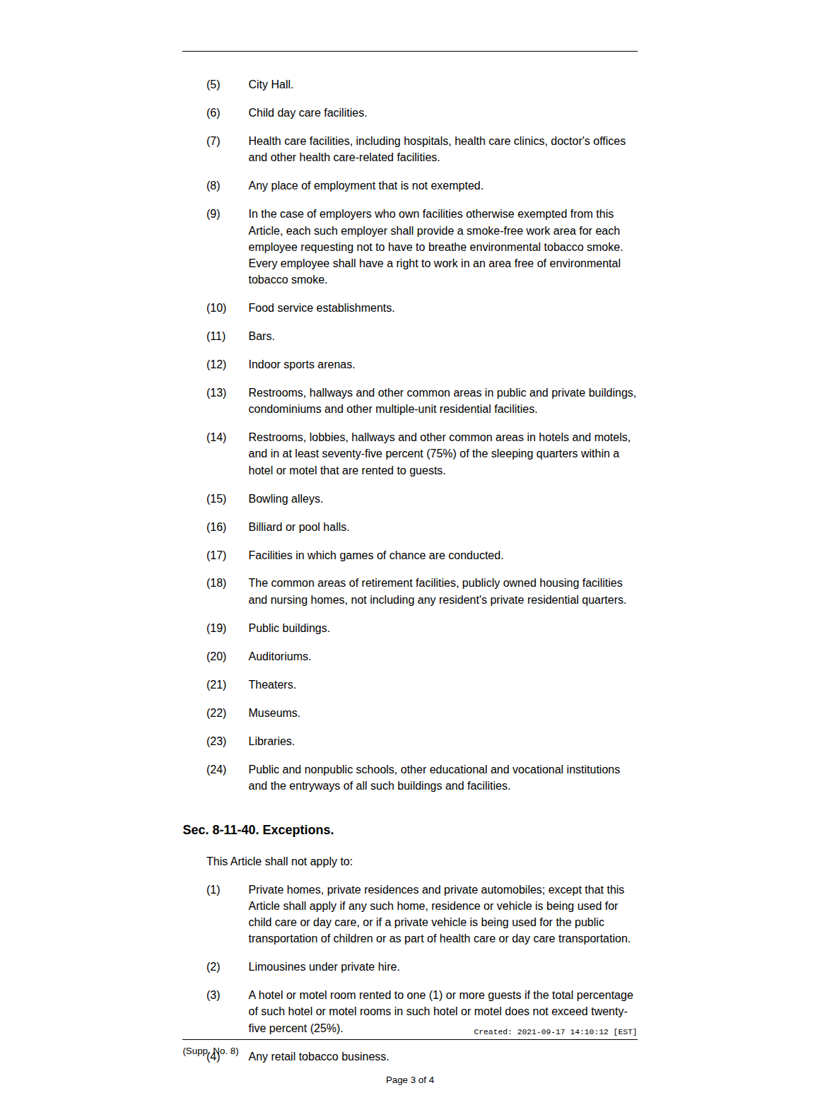(5) City Hall.
(6) Child day care facilities.
(7) Health care facilities, including hospitals, health care clinics, doctor's offices and other health care-related facilities.
(8) Any place of employment that is not exempted.
(9) In the case of employers who own facilities otherwise exempted from this Article, each such employer shall provide a smoke-free work area for each employee requesting not to have to breathe environmental tobacco smoke. Every employee shall have a right to work in an area free of environmental tobacco smoke.
(10) Food service establishments.
(11) Bars.
(12) Indoor sports arenas.
(13) Restrooms, hallways and other common areas in public and private buildings, condominiums and other multiple-unit residential facilities.
(14) Restrooms, lobbies, hallways and other common areas in hotels and motels, and in at least seventy-five percent (75%) of the sleeping quarters within a hotel or motel that are rented to guests.
(15) Bowling alleys.
(16) Billiard or pool halls.
(17) Facilities in which games of chance are conducted.
(18) The common areas of retirement facilities, publicly owned housing facilities and nursing homes, not including any resident's private residential quarters.
(19) Public buildings.
(20) Auditoriums.
(21) Theaters.
(22) Museums.
(23) Libraries.
(24) Public and nonpublic schools, other educational and vocational institutions and the entryways of all such buildings and facilities.
Sec. 8-11-40. Exceptions.
This Article shall not apply to:
(1) Private homes, private residences and private automobiles; except that this Article shall apply if any such home, residence or vehicle is being used for child care or day care, or if a private vehicle is being used for the public transportation of children or as part of health care or day care transportation.
(2) Limousines under private hire.
(3) A hotel or motel room rented to one (1) or more guests if the total percentage of such hotel or motel rooms in such hotel or motel does not exceed twenty-five percent (25%).
(4) Any retail tobacco business.
Created: 2021-09-17 14:10:12 [EST]
(Supp. No. 8)
Page 3 of 4